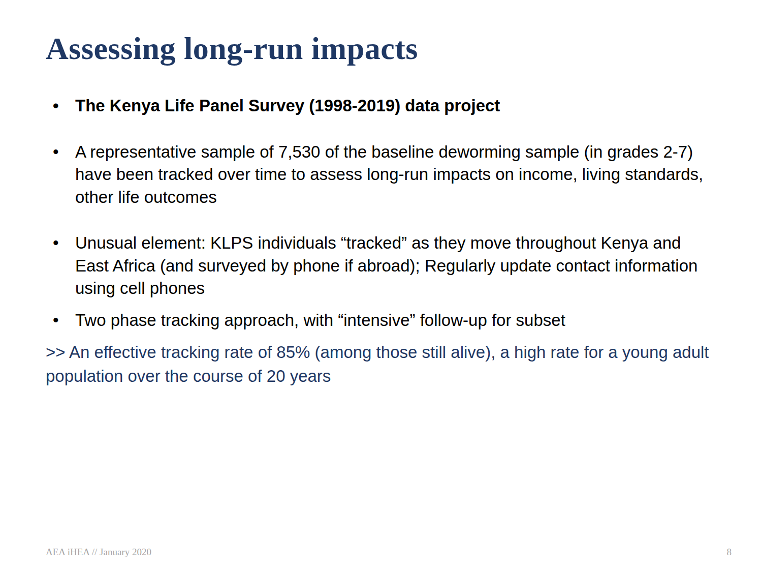Assessing long-run impacts
The Kenya Life Panel Survey (1998-2019) data project
A representative sample of 7,530 of the baseline deworming sample (in grades 2-7) have been tracked over time to assess long-run impacts on income, living standards, other life outcomes
Unusual element: KLPS individuals “tracked” as they move throughout Kenya and East Africa (and surveyed by phone if abroad); Regularly update contact information using cell phones
Two phase tracking approach, with “intensive” follow-up for subset
>> An effective tracking rate of 85% (among those still alive), a high rate for a young adult population over the course of 20 years
AEA iHEA // January 2020
8